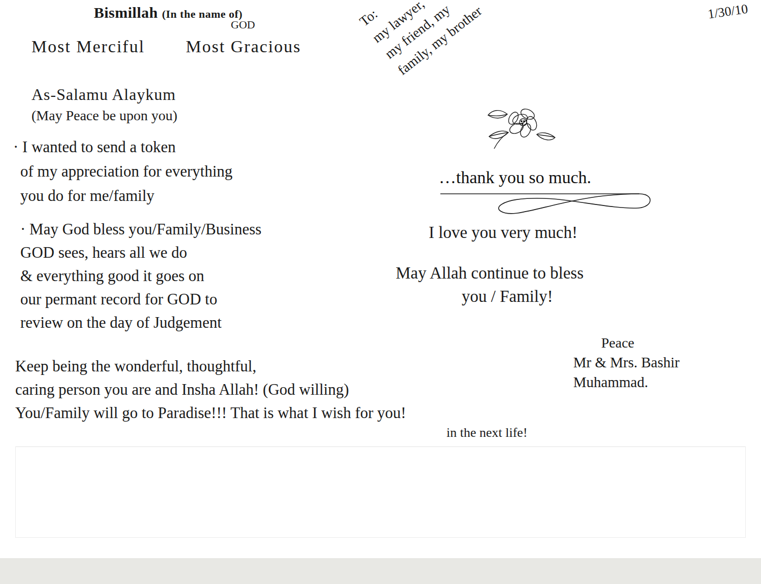1/30/10
Bismillah (In the name of)
GOD
Most Merciful Most Gracious
As-Salamu Alaykum
(May Peace be upon you)
To:
my lawyer,
my friend, my
family, my brother
· I wanted to send a token
of my appreciation for everything
you do for me/family
· May God bless you/Family/Business
GOD sees, hears all we do
& everything good it goes on
our permant record for GOD to
review on the day of Judgement
Keep being the wonderful, thoughtful,
caring person you are and Insha Allah! (God willing)
You/Family will go to Paradise!!! That is what I wish for you!
in the next life!
…thank you so much.
I love you very much!
May Allah continue to bless
you / Family!
Peace
Mr & Mrs. Bashir
Muhammad.